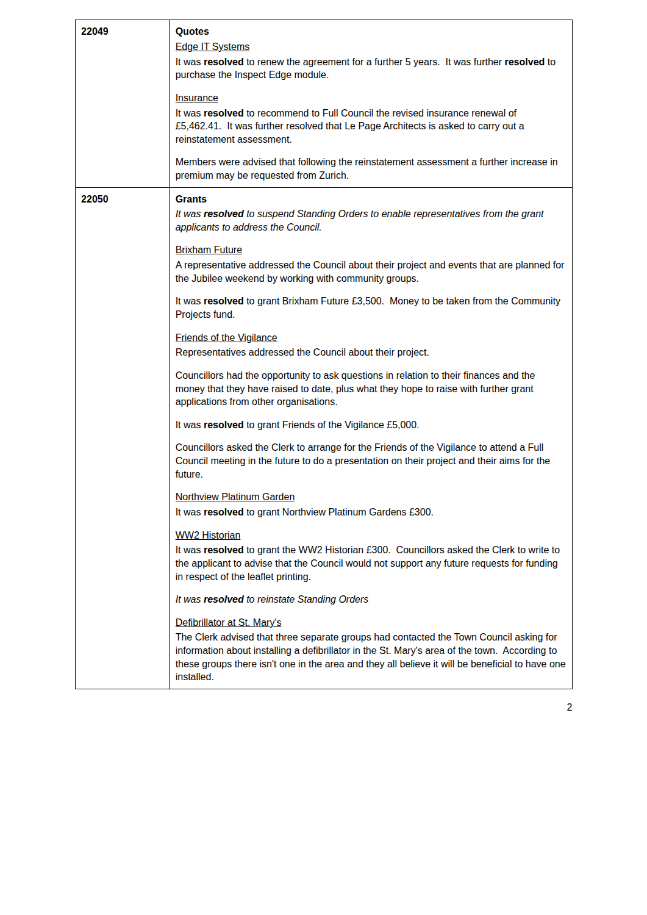| 22049 | Quotes Edge IT Systems It was resolved to renew the agreement for a further 5 years. It was further resolved to purchase the Inspect Edge module. Insurance It was resolved to recommend to Full Council the revised insurance renewal of £5,462.41. It was further resolved that Le Page Architects is asked to carry out a reinstatement assessment. Members were advised that following the reinstatement assessment a further increase in premium may be requested from Zurich. |
| 22050 | Grants It was resolved to suspend Standing Orders to enable representatives from the grant applicants to address the Council. Brixham Future A representative addressed the Council about their project and events that are planned for the Jubilee weekend by working with community groups. It was resolved to grant Brixham Future £3,500. Money to be taken from the Community Projects fund. Friends of the Vigilance Representatives addressed the Council about their project. Councillors had the opportunity to ask questions in relation to their finances and the money that they have raised to date, plus what they hope to raise with further grant applications from other organisations. It was resolved to grant Friends of the Vigilance £5,000. Councillors asked the Clerk to arrange for the Friends of the Vigilance to attend a Full Council meeting in the future to do a presentation on their project and their aims for the future. Northview Platinum Garden It was resolved to grant Northview Platinum Gardens £300. WW2 Historian It was resolved to grant the WW2 Historian £300. Councillors asked the Clerk to write to the applicant to advise that the Council would not support any future requests for funding in respect of the leaflet printing. It was resolved to reinstate Standing Orders Defibrillator at St. Mary's The Clerk advised that three separate groups had contacted the Town Council asking for information about installing a defibrillator in the St. Mary's area of the town. According to these groups there isn't one in the area and they all believe it will be beneficial to have one installed. |
2